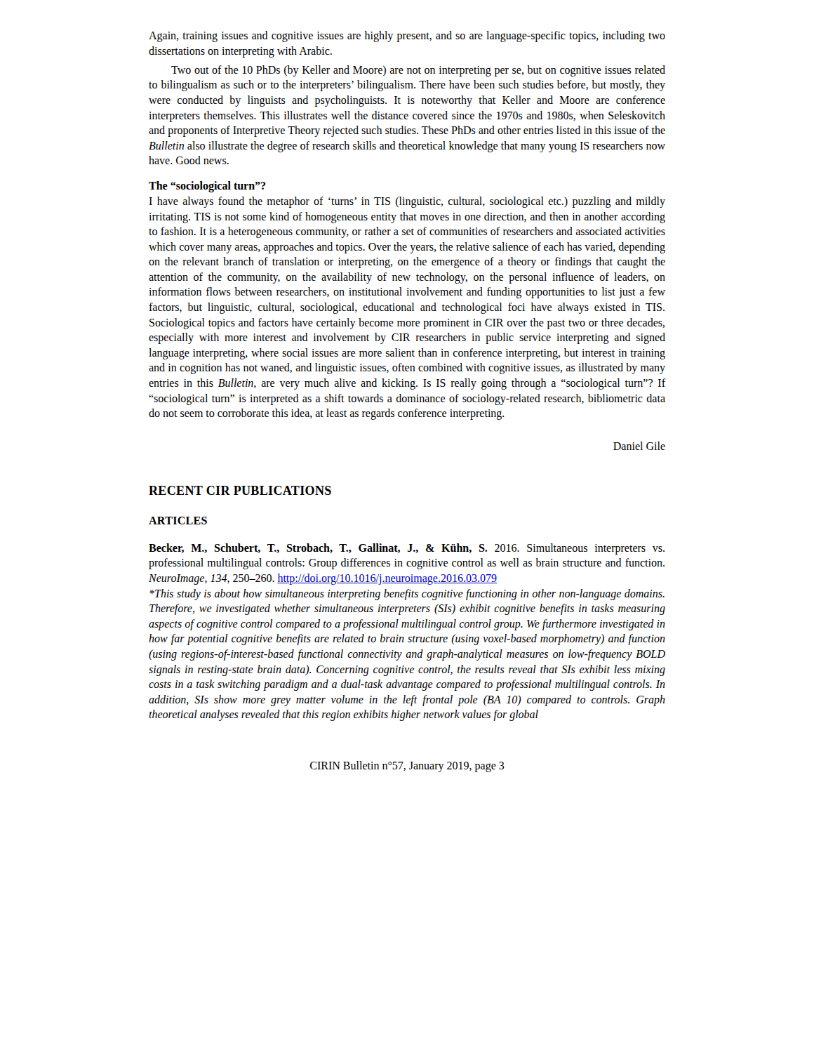Again, training issues and cognitive issues are highly present, and so are language-specific topics, including two dissertations on interpreting with Arabic.
Two out of the 10 PhDs (by Keller and Moore) are not on interpreting per se, but on cognitive issues related to bilingualism as such or to the interpreters’ bilingualism. There have been such studies before, but mostly, they were conducted by linguists and psycholinguists. It is noteworthy that Keller and Moore are conference interpreters themselves. This illustrates well the distance covered since the 1970s and 1980s, when Seleskovitch and proponents of Interpretive Theory rejected such studies. These PhDs and other entries listed in this issue of the Bulletin also illustrate the degree of research skills and theoretical knowledge that many young IS researchers now have. Good news.
The “sociological turn”?
I have always found the metaphor of ‘turns’ in TIS (linguistic, cultural, sociological etc.) puzzling and mildly irritating. TIS is not some kind of homogeneous entity that moves in one direction, and then in another according to fashion. It is a heterogeneous community, or rather a set of communities of researchers and associated activities which cover many areas, approaches and topics. Over the years, the relative salience of each has varied, depending on the relevant branch of translation or interpreting, on the emergence of a theory or findings that caught the attention of the community, on the availability of new technology, on the personal influence of leaders, on information flows between researchers, on institutional involvement and funding opportunities to list just a few factors, but linguistic, cultural, sociological, educational and technological foci have always existed in TIS. Sociological topics and factors have certainly become more prominent in CIR over the past two or three decades, especially with more interest and involvement by CIR researchers in public service interpreting and signed language interpreting, where social issues are more salient than in conference interpreting, but interest in training and in cognition has not waned, and linguistic issues, often combined with cognitive issues, as illustrated by many entries in this Bulletin, are very much alive and kicking. Is IS really going through a “sociological turn”? If “sociological turn” is interpreted as a shift towards a dominance of sociology-related research, bibliometric data do not seem to corroborate this idea, at least as regards conference interpreting.
Daniel Gile
RECENT CIR PUBLICATIONS
ARTICLES
Becker, M., Schubert, T., Strobach, T., Gallinat, J., & Kühn, S. 2016. Simultaneous interpreters vs. professional multilingual controls: Group differences in cognitive control as well as brain structure and function. NeuroImage, 134, 250–260. http://doi.org/10.1016/j.neuroimage.2016.03.079
*This study is about how simultaneous interpreting benefits cognitive functioning in other non-language domains. Therefore, we investigated whether simultaneous interpreters (SIs) exhibit cognitive benefits in tasks measuring aspects of cognitive control compared to a professional multilingual control group. We furthermore investigated in how far potential cognitive benefits are related to brain structure (using voxel-based morphometry) and function (using regions-of-interest-based functional connectivity and graph-analytical measures on low-frequency BOLD signals in resting-state brain data). Concerning cognitive control, the results reveal that SIs exhibit less mixing costs in a task switching paradigm and a dual-task advantage compared to professional multilingual controls. In addition, SIs show more grey matter volume in the left frontal pole (BA 10) compared to controls. Graph theoretical analyses revealed that this region exhibits higher network values for global
CIRIN Bulletin n°57, January 2019, page 3